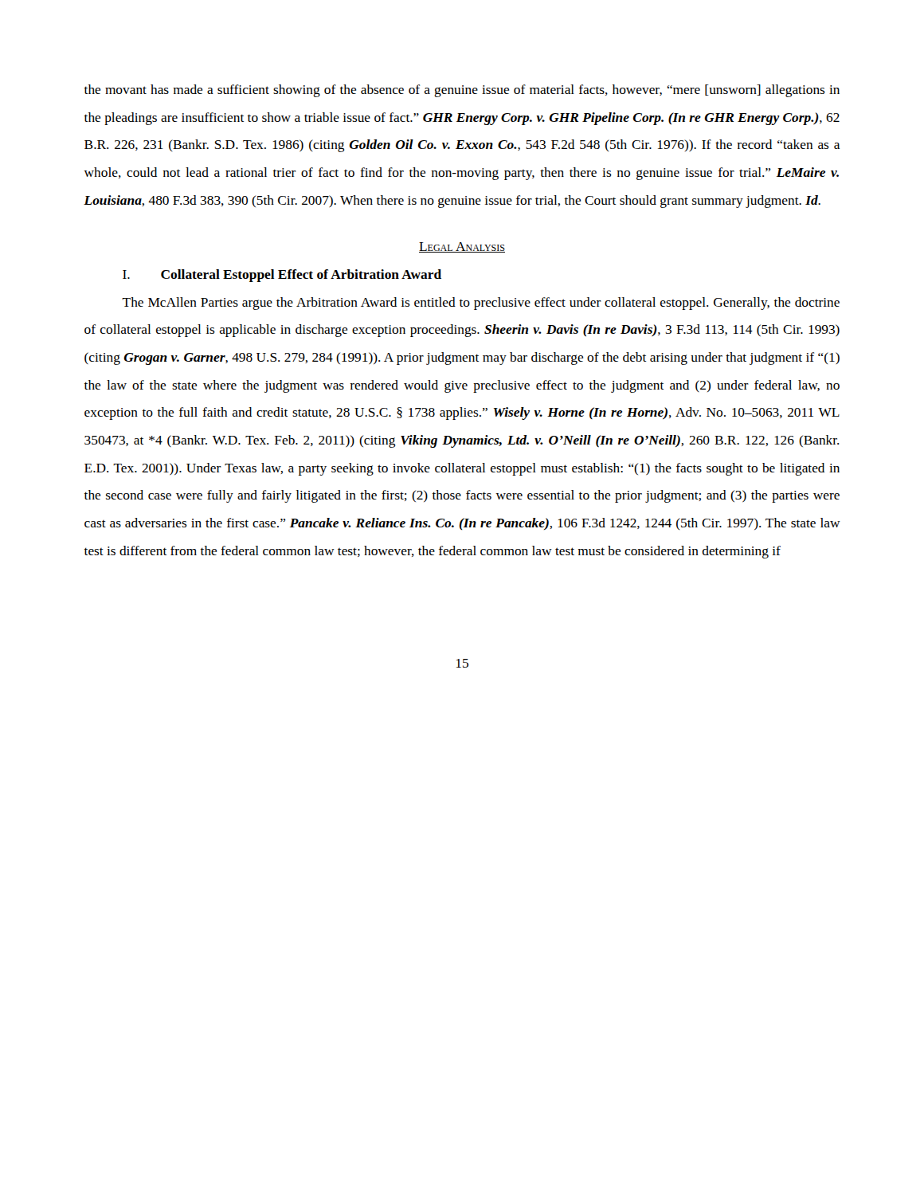the movant has made a sufficient showing of the absence of a genuine issue of material facts, however, “mere [unsworn] allegations in the pleadings are insufficient to show a triable issue of fact.” GHR Energy Corp. v. GHR Pipeline Corp. (In re GHR Energy Corp.), 62 B.R. 226, 231 (Bankr. S.D. Tex. 1986) (citing Golden Oil Co. v. Exxon Co., 543 F.2d 548 (5th Cir. 1976)). If the record “taken as a whole, could not lead a rational trier of fact to find for the non-moving party, then there is no genuine issue for trial.” LeMaire v. Louisiana, 480 F.3d 383, 390 (5th Cir. 2007). When there is no genuine issue for trial, the Court should grant summary judgment. Id.
Legal Analysis
I. Collateral Estoppel Effect of Arbitration Award
The McAllen Parties argue the Arbitration Award is entitled to preclusive effect under collateral estoppel. Generally, the doctrine of collateral estoppel is applicable in discharge exception proceedings. Sheerin v. Davis (In re Davis), 3 F.3d 113, 114 (5th Cir. 1993) (citing Grogan v. Garner, 498 U.S. 279, 284 (1991)). A prior judgment may bar discharge of the debt arising under that judgment if “(1) the law of the state where the judgment was rendered would give preclusive effect to the judgment and (2) under federal law, no exception to the full faith and credit statute, 28 U.S.C. § 1738 applies.” Wisely v. Horne (In re Horne), Adv. No. 10–5063, 2011 WL 350473, at *4 (Bankr. W.D. Tex. Feb. 2, 2011)) (citing Viking Dynamics, Ltd. v. O’Neill (In re O’Neill), 260 B.R. 122, 126 (Bankr. E.D. Tex. 2001)). Under Texas law, a party seeking to invoke collateral estoppel must establish: “(1) the facts sought to be litigated in the second case were fully and fairly litigated in the first; (2) those facts were essential to the prior judgment; and (3) the parties were cast as adversaries in the first case.” Pancake v. Reliance Ins. Co. (In re Pancake), 106 F.3d 1242, 1244 (5th Cir. 1997). The state law test is different from the federal common law test; however, the federal common law test must be considered in determining if
15